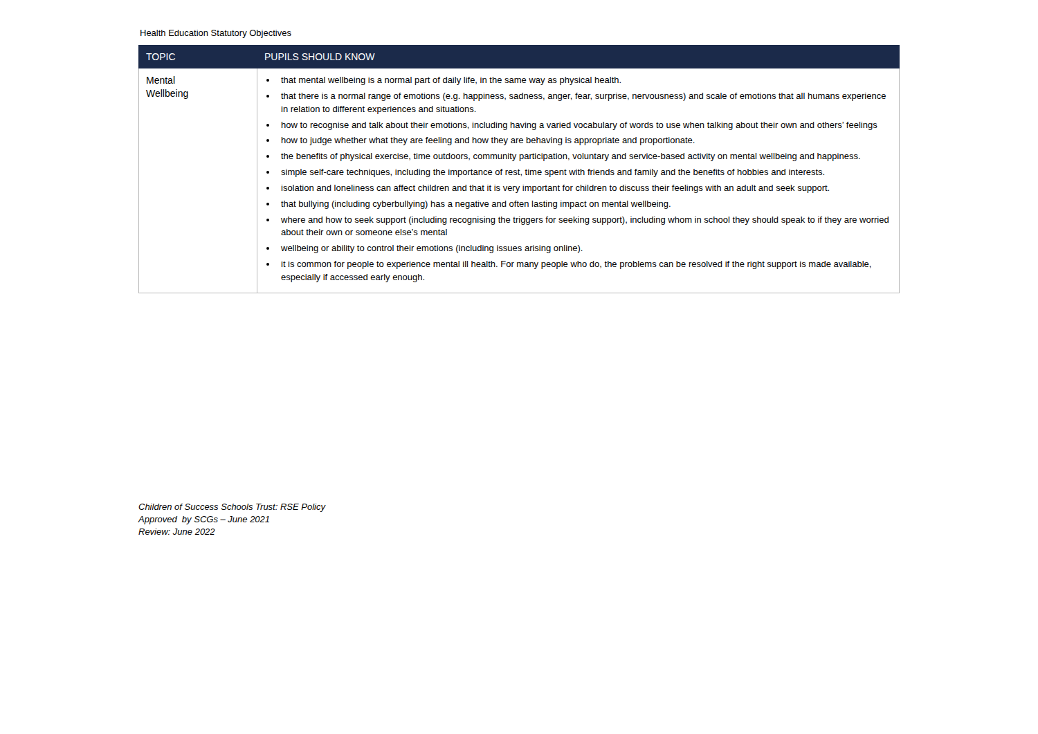Health Education Statutory Objectives
| TOPIC | PUPILS SHOULD KNOW |
| --- | --- |
| Mental Wellbeing | that mental wellbeing is a normal part of daily life, in the same way as physical health. that there is a normal range of emotions (e.g. happiness, sadness, anger, fear, surprise, nervousness) and scale of emotions that all humans experience in relation to different experiences and situations. how to recognise and talk about their emotions, including having a varied vocabulary of words to use when talking about their own and others’ feelings how to judge whether what they are feeling and how they are behaving is appropriate and proportionate. the benefits of physical exercise, time outdoors, community participation, voluntary and service-based activity on mental wellbeing and happiness. simple self-care techniques, including the importance of rest, time spent with friends and family and the benefits of hobbies and interests. isolation and loneliness can affect children and that it is very important for children to discuss their feelings with an adult and seek support. that bullying (including cyberbullying) has a negative and often lasting impact on mental wellbeing. where and how to seek support (including recognising the triggers for seeking support), including whom in school they should speak to if they are worried about their own or someone else’s mental wellbeing or ability to control their emotions (including issues arising online). it is common for people to experience mental ill health. For many people who do, the problems can be resolved if the right support is made available, especially if accessed early enough. |
Children of Success Schools Trust: RSE Policy
Approved by SCGs – June 2021
Review: June 2022